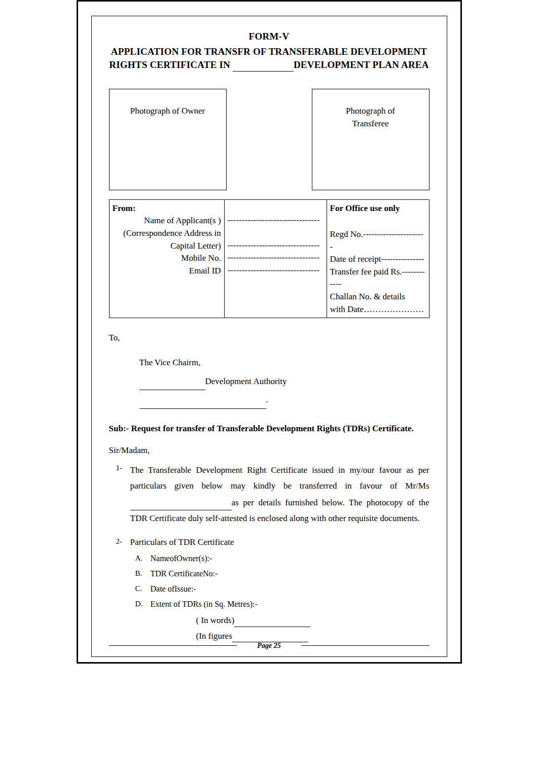FORM-V
APPLICATION FOR TRANSFR OF TRANSFERABLE DEVELOPMENT
RIGHTS CERTIFICATE IN DEVELOPMENT PLAN AREA
Photograph of Owner
Photograph ofTransferee
| From: Name of Applicant(s ) (Correspondence Address in Capital Letter) Mobile No. Email ID | -------------------------------- -------------------------------- -------------------------------- -------------------------------- | For Office use only Regd No.---------------------- Date of receipt--------------- Transfer fee paid Rs.------------ Challan No. & details with Date………………… |
To,
The Vice Chairm,
Development Authority
.
Sub:- Request for transfer of Transferable Development Rights (TDRs) Certificate.
Sir/Madam,
The Transferable Development Right Certificate issued in my/our favour as per particulars given below may kindly be transferred in favour of Mr/Ms as per details furnished below. The photocopy of the TDR Certificate duly self-attested is enclosed along with other requisite documents.
Particulars of TDR Certificate
NameofOwner(s):-
TDR CertificateNo:-
Date ofIssue:-
Extent of TDRs (in Sq. Metres):-
( In words)
(In figures
Page 25